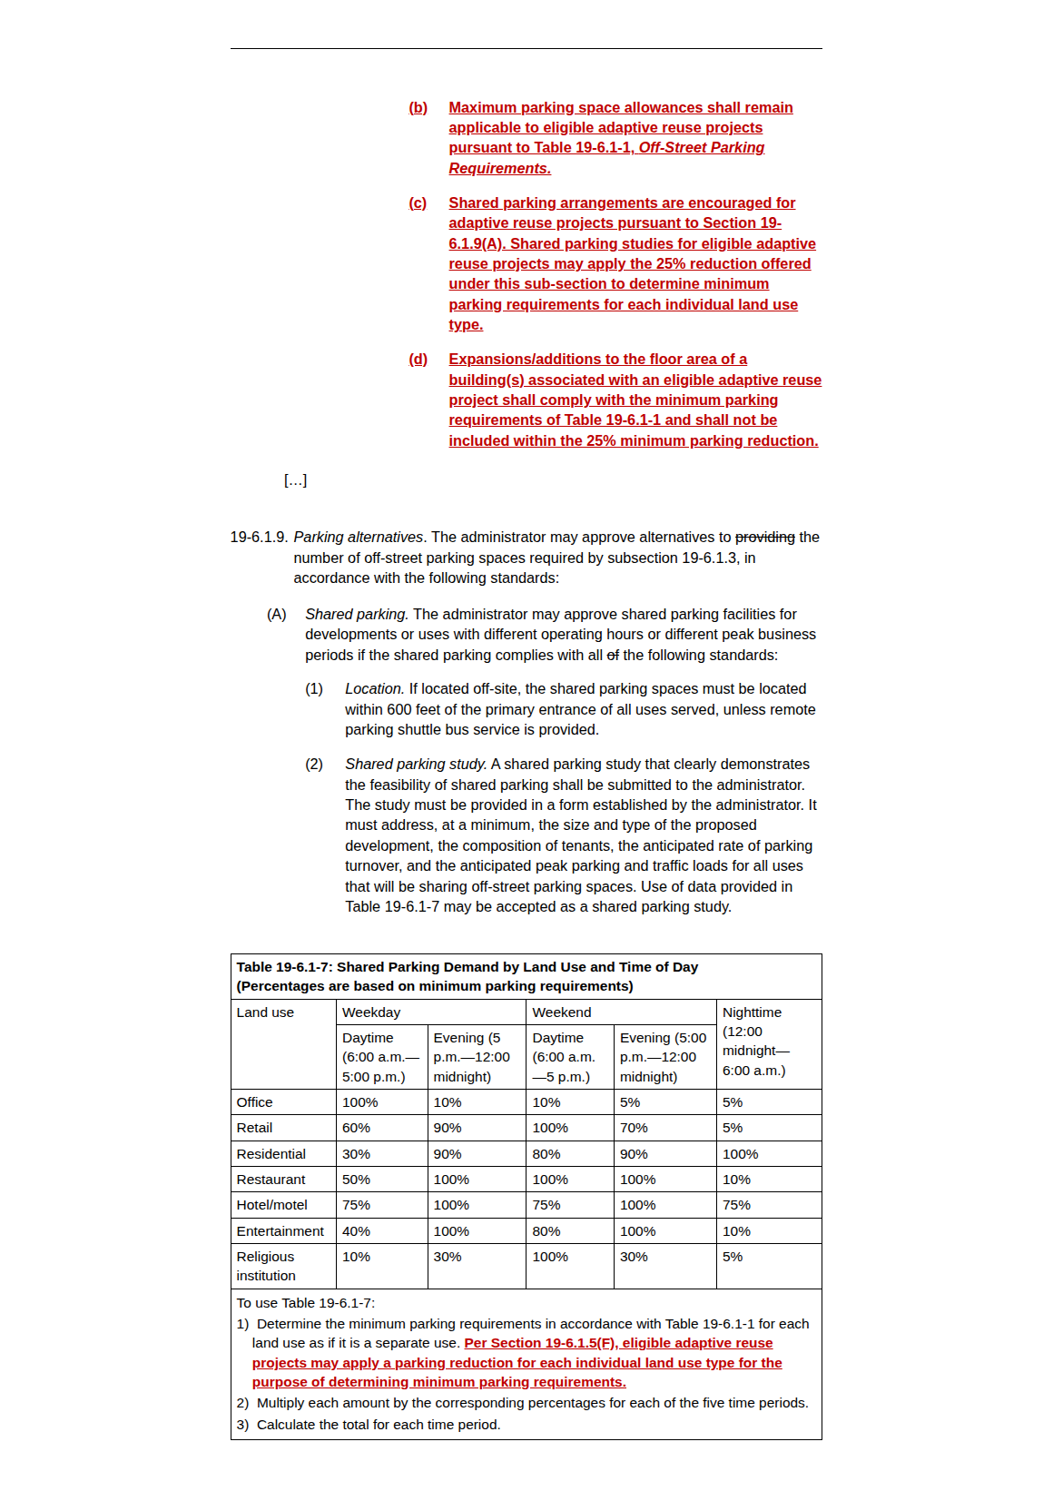(b)
Maximum parking space allowances shall remain applicable to eligible adaptive reuse projects pursuant to Table 19-6.1-1, Off-Street Parking Requirements.
(c)
Shared parking arrangements are encouraged for adaptive reuse projects pursuant to Section 19-6.1.9(A). Shared parking studies for eligible adaptive reuse projects may apply the 25% reduction offered under this sub-section to determine minimum parking requirements for each individual land use type.
(d)
Expansions/additions to the floor area of a building(s) associated with an eligible adaptive reuse project shall comply with the minimum parking requirements of Table 19-6.1-1 and shall not be included within the 25% minimum parking reduction.
[…]
19-6.1.9.
Parking alternatives. The administrator may approve alternatives to providing the number of off-street parking spaces required by subsection 19-6.1.3, in accordance with the following standards:
(A)
Shared parking. The administrator may approve shared parking facilities for developments or uses with different operating hours or different peak business periods if the shared parking complies with all of the following standards:
(1)
Location. If located off-site, the shared parking spaces must be located within 600 feet of the primary entrance of all uses served, unless remote parking shuttle bus service is provided.
(2)
Shared parking study. A shared parking study that clearly demonstrates the feasibility of shared parking shall be submitted to the administrator. The study must be provided in a form established by the administrator. It must address, at a minimum, the size and type of the proposed development, the composition of tenants, the anticipated rate of parking turnover, and the anticipated peak parking and traffic loads for all uses that will be sharing off-street parking spaces. Use of data provided in Table 19-6.1-7 may be accepted as a shared parking study.
| Table 19-6.1-7: Shared Parking Demand by Land Use and Time of Day (Percentages are based on minimum parking requirements) |
| Land use | Weekday | Weekend | Nighttime (12:00 midnight—6:00 a.m.) |
| Daytime (6:00 a.m.—5:00 p.m.) | Evening (5 p.m.—12:00 midnight) | Daytime (6:00 a.m.—5 p.m.) | Evening (5:00 p.m.—12:00 midnight) |
| Office | 100% | 10% | 10% | 5% | 5% |
| Retail | 60% | 90% | 100% | 70% | 5% |
| Residential | 30% | 90% | 80% | 90% | 100% |
| Restaurant | 50% | 100% | 100% | 100% | 10% |
| Hotel/motel | 75% | 100% | 75% | 100% | 75% |
| Entertainment | 40% | 100% | 80% | 100% | 10% |
| Religious institution | 10% | 30% | 100% | 30% | 5% |
To use Table 19-6.1-7:
1) Determine the minimum parking requirements in accordance with Table 19-6.1-1 for each land use as if it is a separate use. Per Section 19-6.1.5(F), eligible adaptive reuse projects may apply a parking reduction for each individual land use type for the purpose of determining minimum parking requirements.
2) Multiply each amount by the corresponding percentages for each of the five time periods.
3) Calculate the total for each time period.